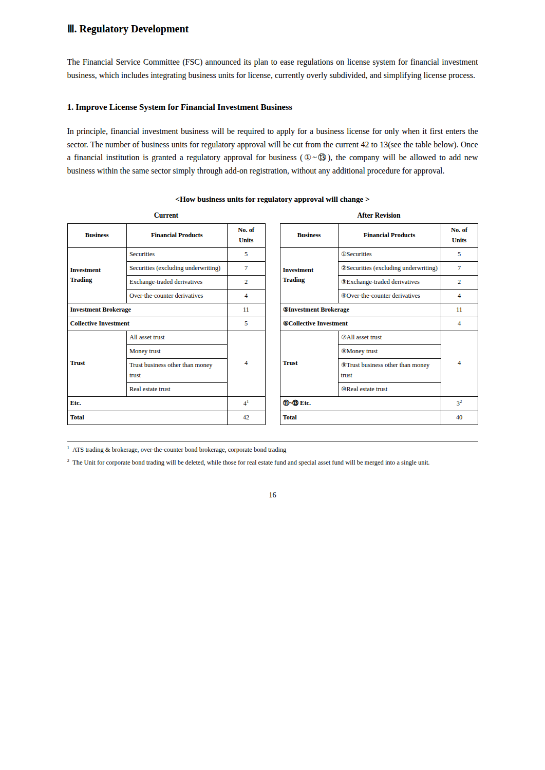Ⅲ. Regulatory Development
The Financial Service Committee (FSC) announced its plan to ease regulations on license system for financial investment business, which includes integrating business units for license, currently overly subdivided, and simplifying license process.
1. Improve License System for Financial Investment Business
In principle, financial investment business will be required to apply for a business license for only when it first enters the sector. The number of business units for regulatory approval will be cut from the current 42 to 13(see the table below). Once a financial institution is granted a regulatory approval for business (①~⑬), the company will be allowed to add new business within the same sector simply through add-on registration, without any additional procedure for approval.
<How business units for regulatory approval will change >
Current
| Business | Financial Products | No. of Units |
| --- | --- | --- |
| Investment Trading | Securities | 5 |
| Securities (excluding underwriting) | 7 |
| Exchange-traded derivatives | 2 |
| Over-the-counter derivatives | 4 |
| Investment Brokerage | 11 |
| Collective Investment | 5 |
| Trust | All asset trust | 4 |
| Money trust |
| Trust business other than money trust |
| Real estate trust |
| Etc. | 4 1 |
| Total | 42 |
After Revision
| Business | Financial Products | No. of Units |
| --- | --- | --- |
| Investment Trading | ①Securities | 5 |
| ②Securities (excluding underwriting) | 7 |
| ③Exchange-traded derivatives | 2 |
| ④Over-the-counter derivatives | 4 |
| ⑤Investment Brokerage | 11 |
| ⑥Collective Investment | 4 |
| Trust | ⑦All asset trust | 4 |
| ⑧Money trust |
| ⑨Trust business other than money trust |
| ⑩Real estate trust |
| ⑪~⑬ Etc. | 3 2 |
| Total | 40 |
1 ATS trading & brokerage, over-the-counter bond brokerage, corporate bond trading
2 The Unit for corporate bond trading will be deleted, while those for real estate fund and special asset fund will be merged into a single unit.
16